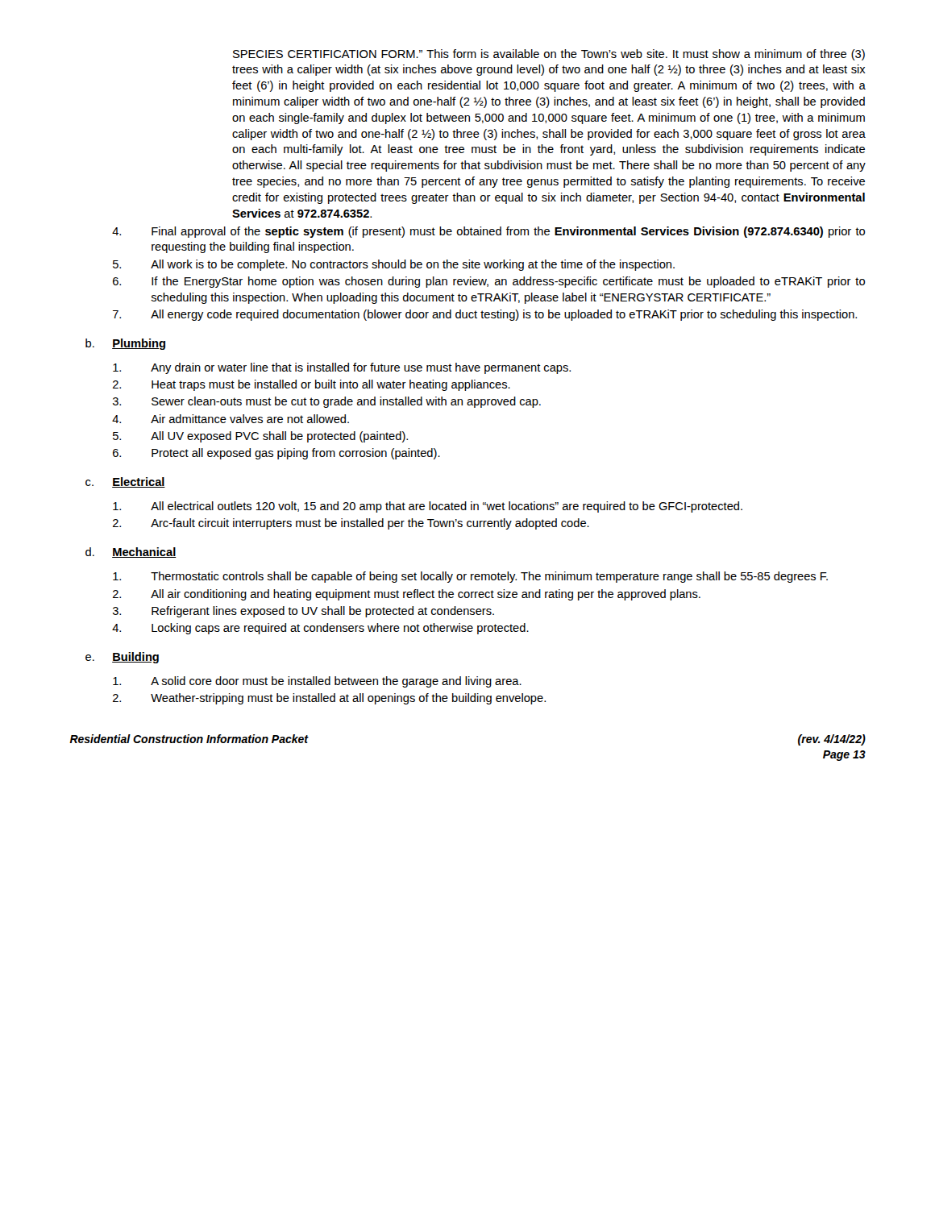SPECIES CERTIFICATION FORM.” This form is available on the Town’s web site. It must show a minimum of three (3) trees with a caliper width (at six inches above ground level) of two and one half (2 ½) to three (3) inches and at least six feet (6’) in height provided on each residential lot 10,000 square foot and greater. A minimum of two (2) trees, with a minimum caliper width of two and one-half (2 ½) to three (3) inches, and at least six feet (6’) in height, shall be provided on each single-family and duplex lot between 5,000 and 10,000 square feet. A minimum of one (1) tree, with a minimum caliper width of two and one-half (2 ½) to three (3) inches, shall be provided for each 3,000 square feet of gross lot area on each multi-family lot. At least one tree must be in the front yard, unless the subdivision requirements indicate otherwise. All special tree requirements for that subdivision must be met. There shall be no more than 50 percent of any tree species, and no more than 75 percent of any tree genus permitted to satisfy the planting requirements. To receive credit for existing protected trees greater than or equal to six inch diameter, per Section 94-40, contact Environmental Services at 972.874.6352.
4. Final approval of the septic system (if present) must be obtained from the Environmental Services Division (972.874.6340) prior to requesting the building final inspection.
5. All work is to be complete. No contractors should be on the site working at the time of the inspection.
6. If the EnergyStar home option was chosen during plan review, an address-specific certificate must be uploaded to eTRAKiT prior to scheduling this inspection. When uploading this document to eTRAKiT, please label it “ENERGYSTAR CERTIFICATE.”
7. All energy code required documentation (blower door and duct testing) is to be uploaded to eTRAKiT prior to scheduling this inspection.
b. Plumbing
1. Any drain or water line that is installed for future use must have permanent caps.
2. Heat traps must be installed or built into all water heating appliances.
3. Sewer clean-outs must be cut to grade and installed with an approved cap.
4. Air admittance valves are not allowed.
5. All UV exposed PVC shall be protected (painted).
6. Protect all exposed gas piping from corrosion (painted).
c. Electrical
1. All electrical outlets 120 volt, 15 and 20 amp that are located in “wet locations” are required to be GFCI-protected.
2. Arc-fault circuit interrupters must be installed per the Town’s currently adopted code.
d. Mechanical
1. Thermostatic controls shall be capable of being set locally or remotely. The minimum temperature range shall be 55-85 degrees F.
2. All air conditioning and heating equipment must reflect the correct size and rating per the approved plans.
3. Refrigerant lines exposed to UV shall be protected at condensers.
4. Locking caps are required at condensers where not otherwise protected.
e. Building
1. A solid core door must be installed between the garage and living area.
2. Weather-stripping must be installed at all openings of the building envelope.
Residential Construction Information Packet
(rev. 4/14/22)
Page 13